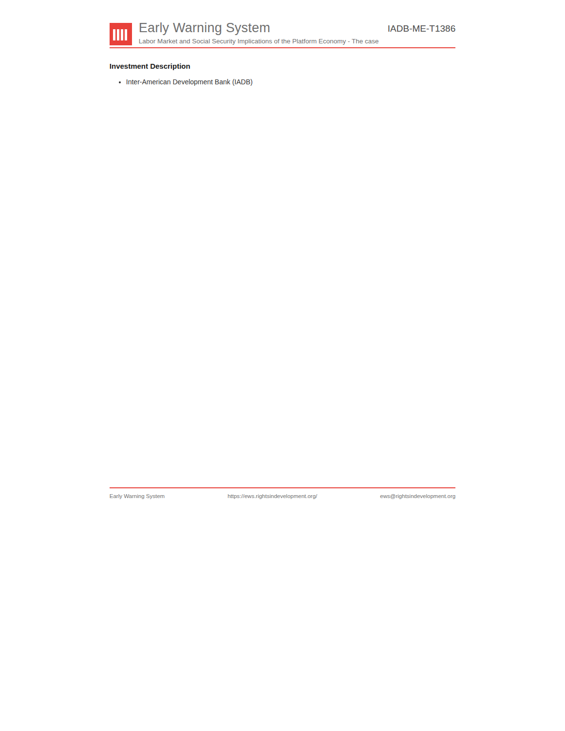Early Warning System
Labor Market and Social Security Implications of the Platform Economy - The case of a major ride-hai
IADB-ME-T1386
Investment Description
Inter-American Development Bank (IADB)
Early Warning System
https://ews.rightsindevelopment.org/
ews@rightsindevelopment.org